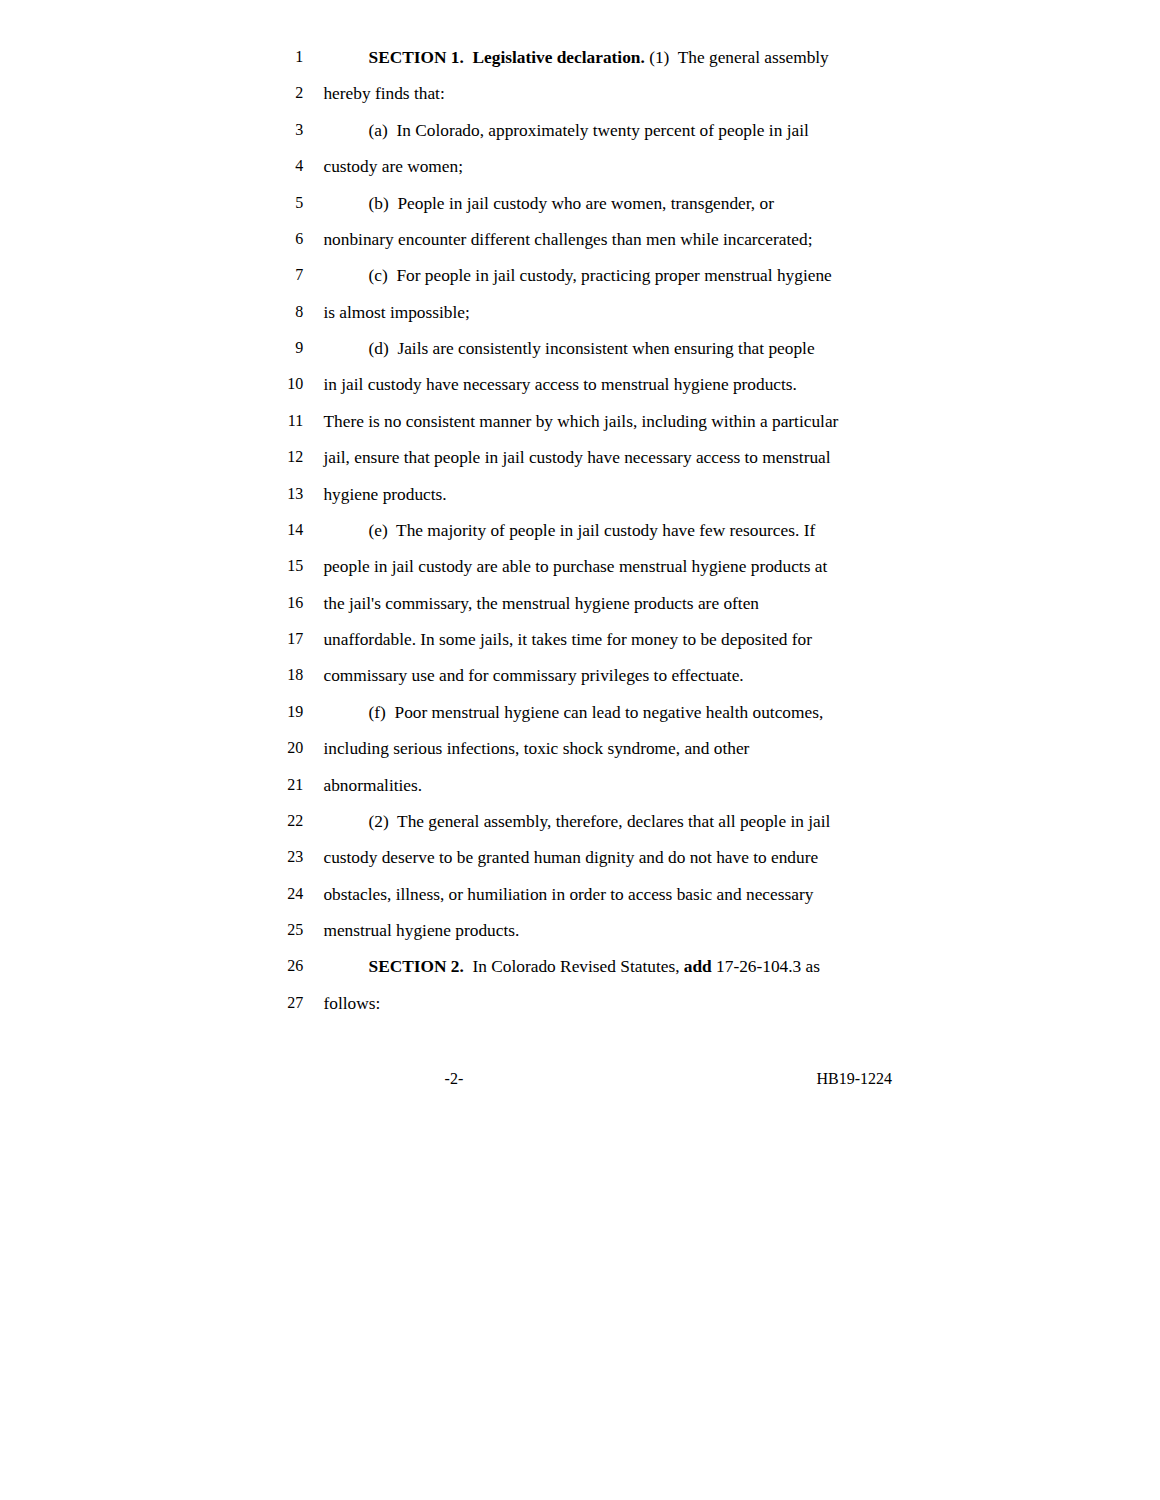SECTION 1. Legislative declaration. (1) The general assembly
hereby finds that:
(a) In Colorado, approximately twenty percent of people in jail
custody are women;
(b) People in jail custody who are women, transgender, or
nonbinary encounter different challenges than men while incarcerated;
(c) For people in jail custody, practicing proper menstrual hygiene
is almost impossible;
(d) Jails are consistently inconsistent when ensuring that people
in jail custody have necessary access to menstrual hygiene products.
There is no consistent manner by which jails, including within a particular
jail, ensure that people in jail custody have necessary access to menstrual
hygiene products.
(e) The majority of people in jail custody have few resources. If
people in jail custody are able to purchase menstrual hygiene products at
the jail's commissary, the menstrual hygiene products are often
unaffordable. In some jails, it takes time for money to be deposited for
commissary use and for commissary privileges to effectuate.
(f) Poor menstrual hygiene can lead to negative health outcomes,
including serious infections, toxic shock syndrome, and other
abnormalities.
(2) The general assembly, therefore, declares that all people in jail
custody deserve to be granted human dignity and do not have to endure
obstacles, illness, or humiliation in order to access basic and necessary
menstrual hygiene products.
SECTION 2. In Colorado Revised Statutes, add 17-26-104.3 as
follows:
-2- HB19-1224